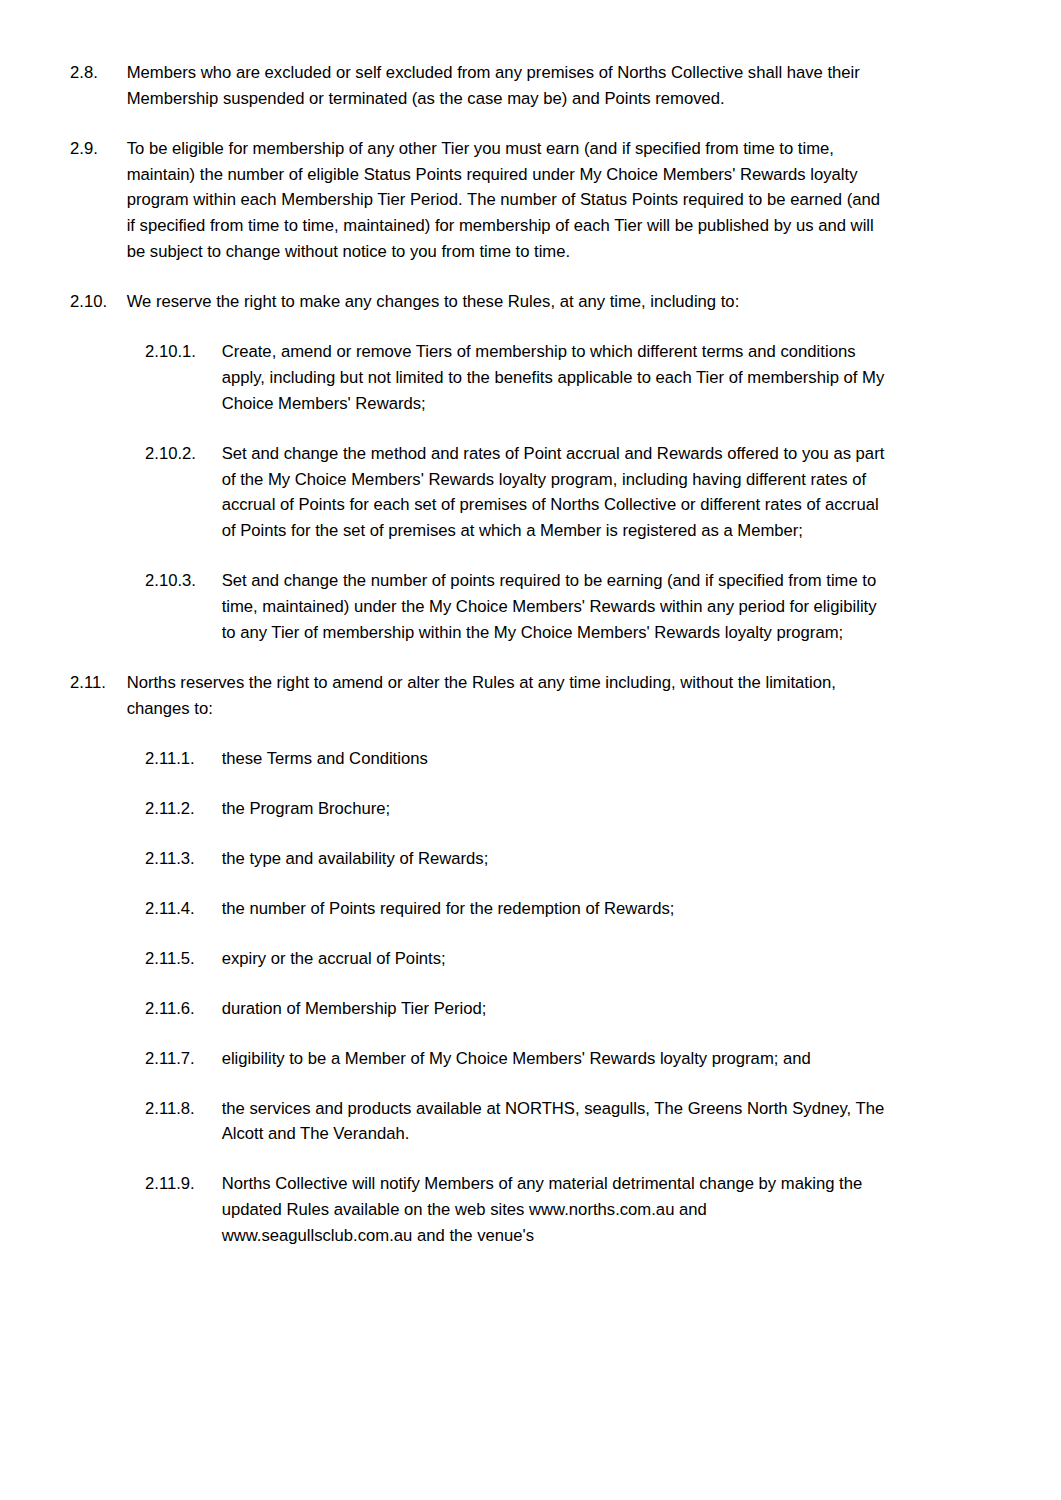2.8. Members who are excluded or self excluded from any premises of Norths Collective shall have their Membership suspended or terminated (as the case may be) and Points removed.
2.9. To be eligible for membership of any other Tier you must earn (and if specified from time to time, maintain) the number of eligible Status Points required under My Choice Members' Rewards loyalty program within each Membership Tier Period. The number of Status Points required to be earned (and if specified from time to time, maintained) for membership of each Tier will be published by us and will be subject to change without notice to you from time to time.
2.10. We reserve the right to make any changes to these Rules, at any time, including to:
2.10.1. Create, amend or remove Tiers of membership to which different terms and conditions apply, including but not limited to the benefits applicable to each Tier of membership of My Choice Members' Rewards;
2.10.2. Set and change the method and rates of Point accrual and Rewards offered to you as part of the My Choice Members' Rewards loyalty program, including having different rates of accrual of Points for each set of premises of Norths Collective or different rates of accrual of Points for the set of premises at which a Member is registered as a Member;
2.10.3. Set and change the number of points required to be earning (and if specified from time to time, maintained) under the My Choice Members' Rewards within any period for eligibility to any Tier of membership within the My Choice Members' Rewards loyalty program;
2.11. Norths reserves the right to amend or alter the Rules at any time including, without the limitation, changes to:
2.11.1. these Terms and Conditions
2.11.2. the Program Brochure;
2.11.3. the type and availability of Rewards;
2.11.4. the number of Points required for the redemption of Rewards;
2.11.5. expiry or the accrual of Points;
2.11.6. duration of Membership Tier Period;
2.11.7. eligibility to be a Member of My Choice Members' Rewards loyalty program; and
2.11.8. the services and products available at NORTHS, seagulls, The Greens North Sydney, The Alcott and The Verandah.
2.11.9. Norths Collective will notify Members of any material detrimental change by making the updated Rules available on the web sites www.norths.com.au and www.seagullsclub.com.au and the venue's